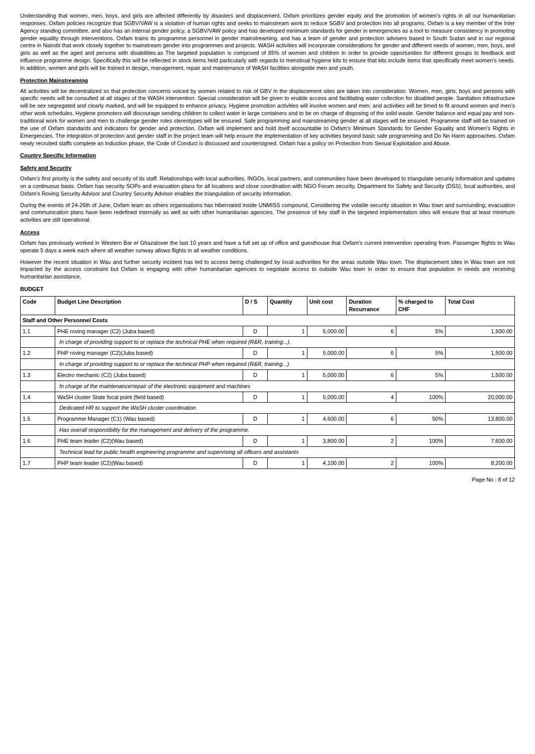Understanding that women, men, boys, and girls are affected differently by disasters and displacement, Oxfam prioritizes gender equity and the promotion of women's rights in all our humanitarian responses. Oxfam policies recognize that SGBV/VAW is a violation of human rights and seeks to mainstream work to reduce SGBV and protection into all programs. Oxfam is a key member of the Inter Agency standing committee, and also has an internal gender policy, a SGBV/VAW policy and has developed minimum standards for gender in emergencies as a tool to measure consistency in promoting gender equality through interventions. Oxfam trains its programme personnel in gender mainstreaming, and has a team of gender and protection advisers based in South Sudan and in our regional centre in Nairobi that work closely together to mainstream gender into programmes and projects. WASH activities will incorporate considerations for gender and different needs of women, men, boys, and girls as well as the aged and persons with disabilities.as The targeted population is composed of 85% of women and children in order to provide opportunities for different groups to feedback and influence programme design. Specifically this will be reflected in stock items held particularly with regards to menstrual hygiene kits to ensure that kits include items that specifically meet women's needs. In addition, women and girls will be trained in design, management, repair and maintenance of WASH facilities alongside men and youth.
Protection Mainstreaming
All activities will be decentralized so that protection concerns voiced by women related to risk of GBV in the displacement sites are taken into consideration. Women, men, girls, boys and persons with specific needs will be consulted at all stages of the WASH intervention. Special consideration will be given to enable access and facilitating water collection for disabled people. Sanitation infrastructure will be sex segregated and clearly marked, and will be equipped to enhance privacy. Hygiene promotion activities will involve women and men; and activities will be timed to fit around women and men's other work schedules. Hygiene promoters will discourage sending children to collect water in large containers and to be on charge of disposing of the solid waste. Gender balance and equal pay and non-traditional work for women and men to challenge gender roles stereotypes will be ensured. Safe programming and mainstreaming gender at all stages will be ensured. Programme staff will be trained on the use of Oxfam standards and indicators for gender and protection. Oxfam will implement and hold itself accountable to Oxfam's Minimum Standards for Gender Equality and Women's Rights in Emergencies. The integration of protection and gender staff in the project team will help ensure the implementation of key activities beyond basic safe programming and Do No Harm approaches. Oxfam newly recruited staffs complete an induction phase, the Code of Conduct is discussed and countersigned. Oxfam has a policy on Protection from Sexual Exploitation and Abuse.
Country Specific Information
Safety and Security
Oxfam's first priority is the safety and security of its staff. Relationships with local authorities, INGOs, local partners, and communities have been developed to triangulate security information and updates on a continuous basis. Oxfam has security SOPs and evacuation plans for all locations and close coordination with NGO Forum security, Department for Safety and Security (DSS), local authorities, and Oxfam's Roving Security Advisor and Country Security Advisor enables the triangulation of security information.
During the events of 24-26th of June, Oxfam team as others organisations has hibernated inside UNMISS compound, Considering the volatile security situation in Wau town and surrounding, evacuation and communication plans have been redefined internally as well as with other humanitarian agencies. The presence of key staff in the targeted implementation sites will ensure that at least minimum activities are still operational.
Access
Oxfam has previously worked in Western Bar el Ghazalover the last 10 years and have a full set up of office and guesthouse that Oxfam's current intervention operating from. Passenger flights to Wau operate 5 days a week each where all weather runway allows flights in all weather conditions.
However the recent situation in Wau and further security incident has led to access being challenged by local authorities for the areas outside Wau town. The displacement sites in Wau town are not impacted by the access constraint but Oxfam is engaging with other humanitarian agencies to negotiate access to outside Wau town in order to ensure that population in needs are receiving humanitarian assistance,
BUDGET
| Code | Budget Line Description | D / S | Quantity | Unit cost | Duration Recurrance | % charged to CHF | Total Cost |
| --- | --- | --- | --- | --- | --- | --- | --- |
| Staff and Other Personnel Costs |
| 1.1 | PHE roving manager (C2) (Juba based) | D | 1 | 5,000.00 | 6 | 5% | 1,500.00 |
| | In charge of providing support to or replace the technical PHE when required (R&R, training...). |
| 1.2 | PHP roving manager (C2)(Juba based) | D | 1 | 5,000.00 | 6 | 5% | 1,500.00 |
| | In charge of providing support to or replace the technical PHP when required (R&R, training...). |
| 1.3 | Electro mechanic (C2) (Juba based) | D | 1 | 5,000.00 | 6 | 5% | 1,500.00 |
| | In charge of the maintenance/repair of the electronic equipment and machines |
| 1.4 | WaSH cluster State focal point (field based) | D | 1 | 5,000.00 | 4 | 100% | 20,000.00 |
| | Dedicated HR to support the WaSH cluster coordination |
| 1.5 | Programme Manager (C1) (Wau based) | D | 1 | 4,600.00 | 6 | 50% | 13,800.00 |
| | Has overall responsibility for the management and delivery of the programme. |
| 1.6 | PHE team leader (C2)(Wau based) | D | 1 | 3,800.00 | 2 | 100% | 7,600.00 |
| | Technical lead for public health engineering programme and supervising all officers and assistants |
| 1.7 | PHP team leader (C2)(Wau based) | D | 1 | 4,100.00 | 2 | 100% | 8,200.00 |
Page No : 8 of 12